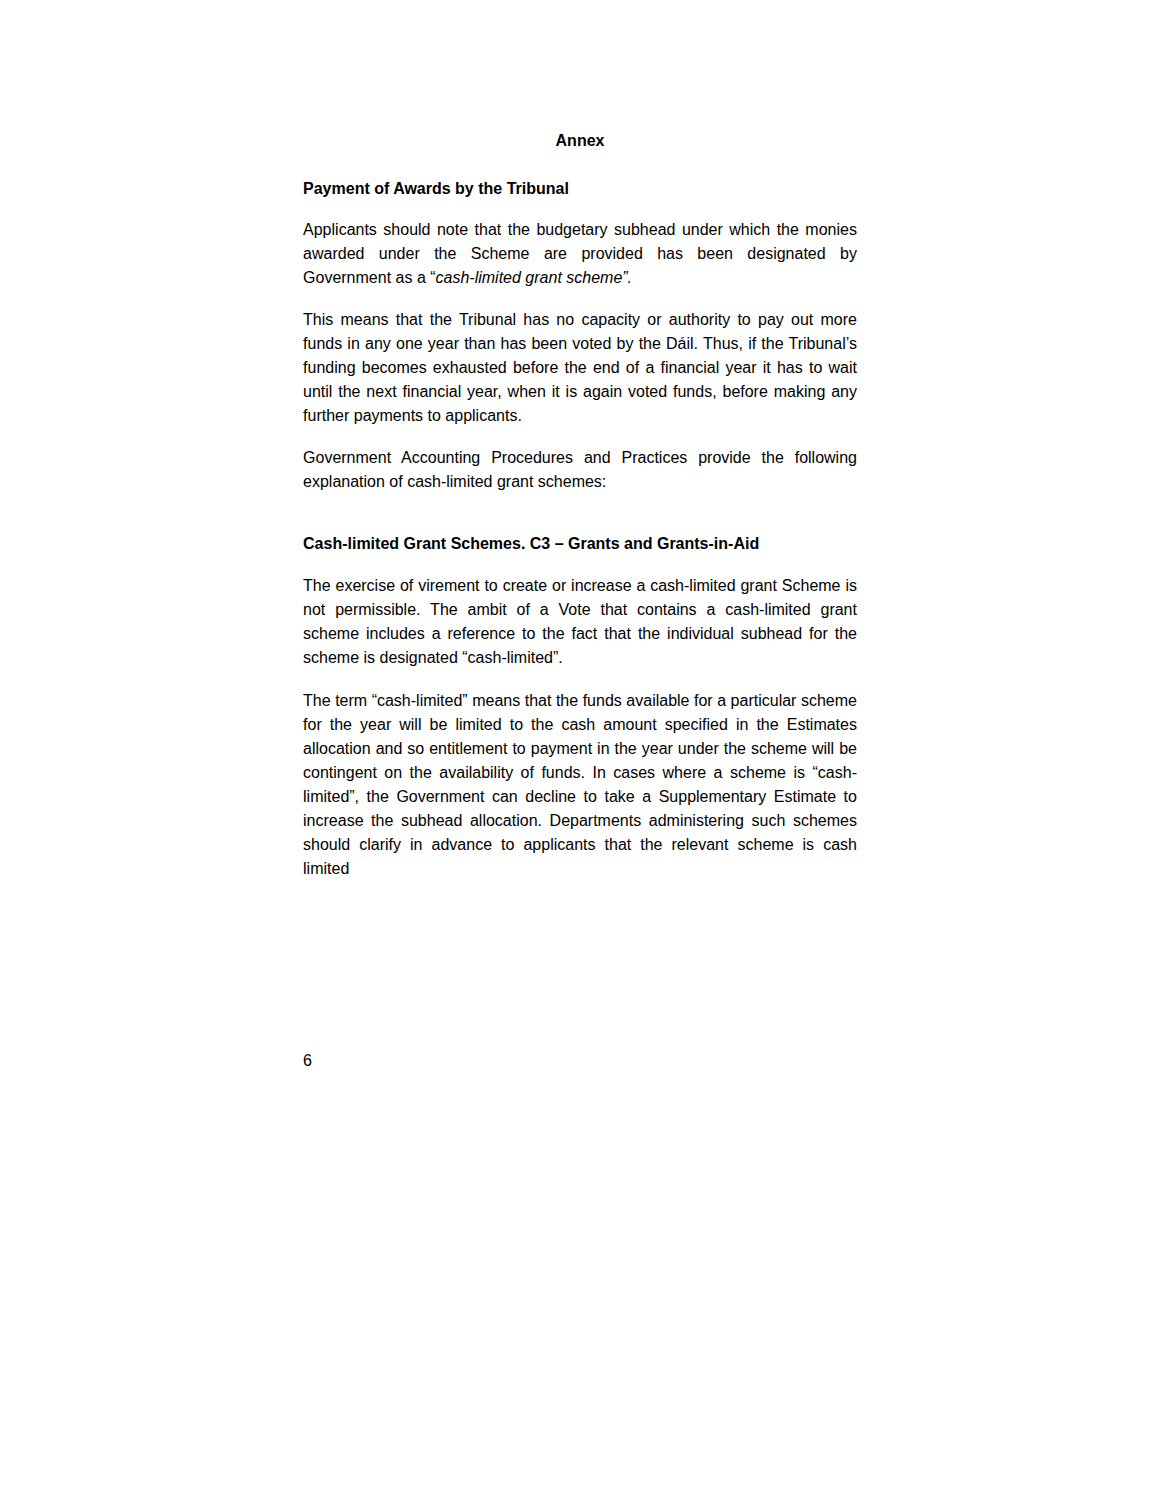Annex
Payment of Awards by the Tribunal
Applicants should note that the budgetary subhead under which the monies awarded under the Scheme are provided has been designated by Government as a “cash-limited grant scheme”.
This means that the Tribunal has no capacity or authority to pay out more funds in any one year than has been voted by the Dáil. Thus, if the Tribunal’s funding becomes exhausted before the end of a financial year it has to wait until the next financial year, when it is again voted funds, before making any further payments to applicants.
Government Accounting Procedures and Practices provide the following explanation of cash-limited grant schemes:
Cash-limited Grant Schemes. C3 – Grants and Grants-in-Aid
The exercise of virement to create or increase a cash-limited grant Scheme is not permissible. The ambit of a Vote that contains a cash-limited grant scheme includes a reference to the fact that the individual subhead for the scheme is designated “cash-limited”.
The term “cash-limited” means that the funds available for a particular scheme for the year will be limited to the cash amount specified in the Estimates allocation and so entitlement to payment in the year under the scheme will be contingent on the availability of funds. In cases where a scheme is “cash-limited”, the Government can decline to take a Supplementary Estimate to increase the subhead allocation. Departments administering such schemes should clarify in advance to applicants that the relevant scheme is cash limited
6